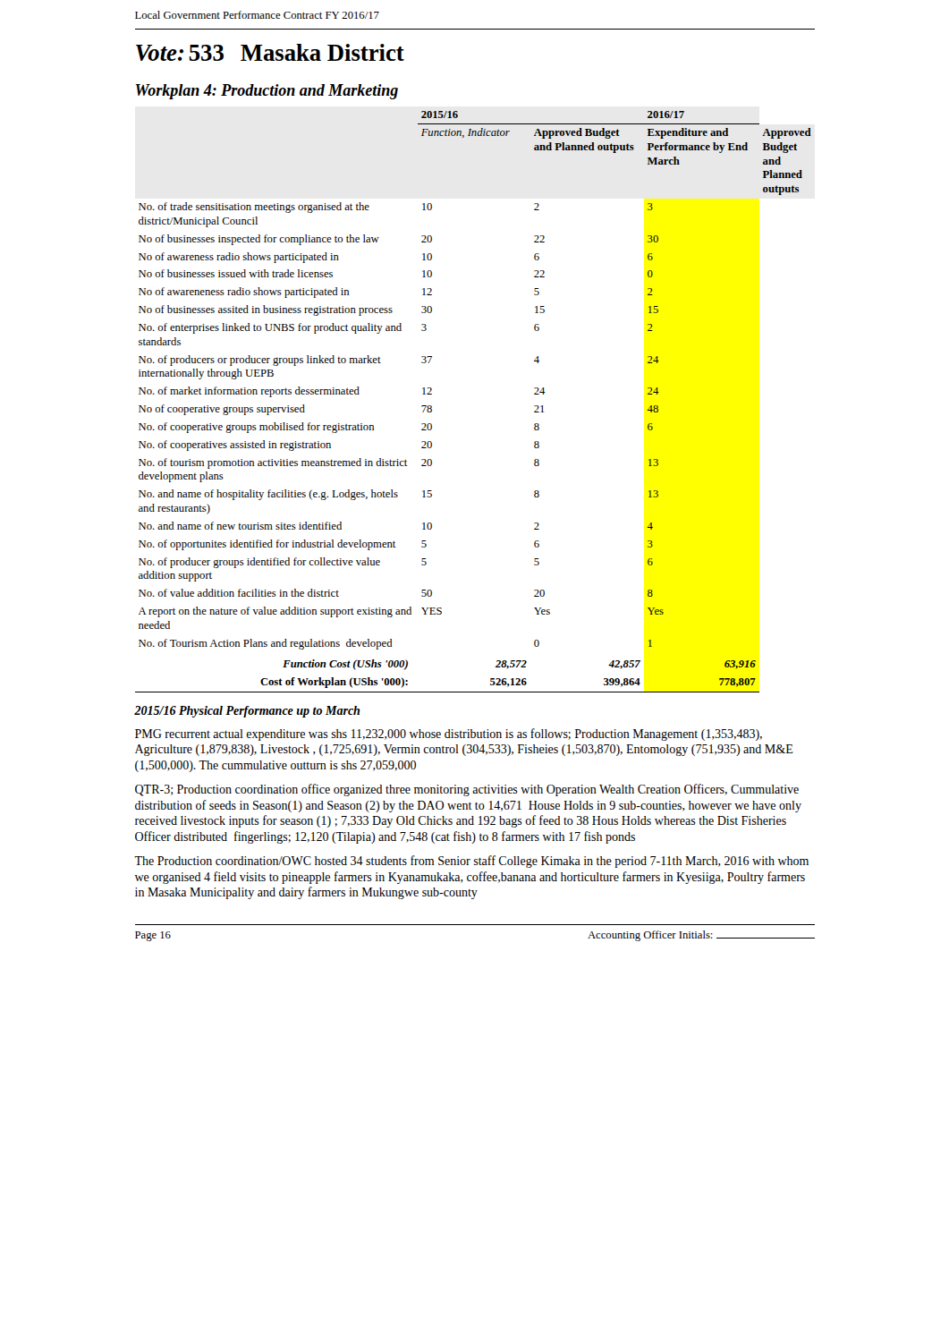Local Government Performance Contract FY 2016/17
Vote: 533 Masaka District
Workplan 4: Production and Marketing
| | 2015/16 | 2016/17 |
| --- | --- | --- |
| Function, Indicator | Approved Budget and Planned outputs | Expenditure and Performance by End March | Approved Budget and Planned outputs |
| No. of trade sensitisation meetings organised at the district/Municipal Council | 10 | 2 | 3 |
| No of businesses inspected for compliance to the law | 20 | 22 | 30 |
| No of awareness radio shows participated in | 10 | 6 | 6 |
| No of businesses issued with trade licenses | 10 | 22 | 0 |
| No of awareneness radio shows participated in | 12 | 5 | 2 |
| No of businesses assited in business registration process | 30 | 15 | 15 |
| No. of enterprises linked to UNBS for product quality and standards | 3 | 6 | 2 |
| No. of producers or producer groups linked to market internationally through UEPB | 37 | 4 | 24 |
| No. of market information reports desserminated | 12 | 24 | 24 |
| No of cooperative groups supervised | 78 | 21 | 48 |
| No. of cooperative groups mobilised for registration | 20 | 8 | 6 |
| No. of cooperatives assisted in registration | 20 | 8 | |
| No. of tourism promotion activities meanstremed in district development plans | 20 | 8 | 13 |
| No. and name of hospitality facilities (e.g. Lodges, hotels and restaurants) | 15 | 8 | 13 |
| No. and name of new tourism sites identified | 10 | 2 | 4 |
| No. of opportunites identified for industrial development | 5 | 6 | 3 |
| No. of producer groups identified for collective value addition support | 5 | 5 | 6 |
| No. of value addition facilities in the district | 50 | 20 | 8 |
| A report on the nature of value addition support existing and needed | YES | Yes | Yes |
| No. of Tourism Action Plans and regulations developed | | 0 | 1 |
| Function Cost (UShs '000) | 28,572 | 42,857 | 63,916 |
| Cost of Workplan (UShs '000): | 526,126 | 399,864 | 778,807 |
2015/16 Physical Performance up to March
PMG recurrent actual expenditure was shs 11,232,000 whose distribution is as follows; Production Management (1,353,483), Agriculture (1,879,838), Livestock , (1,725,691), Vermin control (304,533), Fisheies (1,503,870), Entomology (751,935) and M&E (1,500,000). The cummulative outturn is shs 27,059,000
QTR-3; Production coordination office organized three monitoring activities with Operation Wealth Creation Officers, Cummulative distribution of seeds in Season(1) and Season (2) by the DAO went to 14,671 House Holds in 9 sub-counties, however we have only received livestock inputs for season (1) ; 7,333 Day Old Chicks and 192 bags of feed to 38 Hous Holds whereas the Dist Fisheries Officer distributed fingerlings; 12,120 (Tilapia) and 7,548 (cat fish) to 8 farmers with 17 fish ponds
The Production coordination/OWC hosted 34 students from Senior staff College Kimaka in the period 7-11th March, 2016 with whom we organised 4 field visits to pineapple farmers in Kyanamukaka, coffee,banana and horticulture farmers in Kyesiiga, Poultry farmers in Masaka Municipality and dairy farmers in Mukungwe sub-county
Page 16
Accounting Officer Initials: